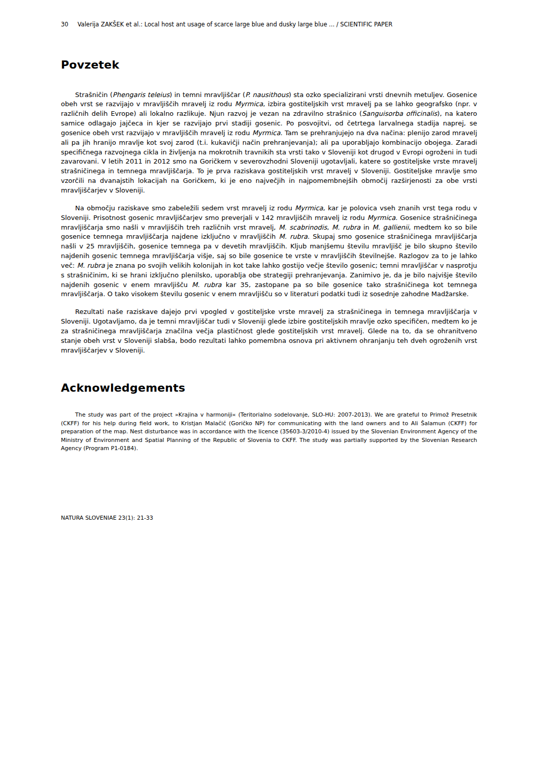30 Valerija ZAKŠEK et al.: Local host ant usage of scarce large blue and dusky large blue ... / SCIENTIFIC PAPER
Povzetek
Strašničin (Phengaris teleius) in temni mravljiščar (P. nausithous) sta ozko specializirani vrsti dnevnih metuljev. Gosenice obeh vrst se razvijajo v mravljiščih mravelj iz rodu Myrmica, izbira gostiteljskih vrst mravelj pa se lahko geografsko (npr. v različnih delih Evrope) ali lokalno razlikuje. Njun razvoj je vezan na zdravilno strašnico (Sanguisorba officinalis), na katero samice odlagajo jajčeca in kjer se razvijajo prvi stadiji gosenic. Po posvojitvi, od četrtega larvalnega stadija naprej, se gosenice obeh vrst razvijajo v mravljiščih mravelj iz rodu Myrmica. Tam se prehranjujejo na dva načina: plenijo zarod mravelj ali pa jih hranijo mravlje kot svoj zarod (t.i. kukavičji način prehranjevanja); ali pa uporabljajo kombinacijo obojega. Zaradi specifičnega razvojnega cikla in življenja na mokrotnih travnikih sta vrsti tako v Sloveniji kot drugod v Evropi ogroženi in tudi zavarovani. V letih 2011 in 2012 smo na Goričkem v severovzhodni Sloveniji ugotavljali, katere so gostiteljske vrste mravelj strašničinega in temnega mravljiščarja. To je prva raziskava gostiteljskih vrst mravelj v Sloveniji. Gostiteljske mravlje smo vzorčili na dvanajstih lokacijah na Goričkem, ki je eno največjih in najpomembnejših območij razširjenosti za obe vrsti mravljiščarjev v Sloveniji.
Na območju raziskave smo zabeležili sedem vrst mravelj iz rodu Myrmica, kar je polovica vseh znanih vrst tega rodu v Sloveniji. Prisotnost gosenic mravljiščarjev smo preverjali v 142 mravljiščih mravelj iz rodu Myrmica. Gosenice strašničinega mravljiščarja smo našli v mravljiščih treh različnih vrst mravelj, M. scabrinodis, M. rubra in M. gallienii, medtem ko so bile gosenice temnega mravljiščarja najdene izključno v mravljiščih M. rubra. Skupaj smo gosenice strašničinega mravljiščarja našli v 25 mravljiščih, gosenice temnega pa v devetih mravljiščih. Kljub manjšemu številu mravljišč je bilo skupno število najdenih gosenic temnega mravljiščarja višje, saj so bile gosenice te vrste v mravljiščih številnejše. Razlogov za to je lahko več: M. rubra je znana po svojih velikih kolonijah in kot take lahko gostijo večje število gosenic; temni mravljiščar v nasprotju s strašničinim, ki se hrani izključno plenilsko, uporablja obe strategiji prehranjevanja. Zanimivo je, da je bilo najvišje število najdenih gosenic v enem mravljišču M. rubra kar 35, zastopane pa so bile gosenice tako strašničinega kot temnega mravljiščarja. O tako visokem številu gosenic v enem mravljišču so v literaturi podatki tudi iz sosednje zahodne Madžarske.
Rezultati naše raziskave dajejo prvi vpogled v gostiteljske vrste mravelj za strašničinega in temnega mravljiščarja v Sloveniji. Ugotavljamo, da je temni mravljiščar tudi v Sloveniji glede izbire gostiteljskih mravlje ozko specifičen, medtem ko je za strašničinega mravljiščarja značilna večja plastičnost glede gostiteljskih vrst mravelj. Glede na to, da se ohranitveno stanje obeh vrst v Sloveniji slabša, bodo rezultati lahko pomembna osnova pri aktivnem ohranjanju teh dveh ogroženih vrst mravljiščarjev v Sloveniji.
Acknowledgements
The study was part of the project »Krajina v harmoniji« (Teritorialno sodelovanje, SLO-HU: 2007-2013). We are grateful to Primož Presetnik (CKFF) for his help during field work, to Kristjan Malačič (Goričko NP) for communicating with the land owners and to Ali Šalamun (CKFF) for preparation of the map. Nest disturbance was in accordance with the licence (35603-3/2010-4) issued by the Slovenian Environment Agency of the Ministry of Environment and Spatial Planning of the Republic of Slovenia to CKFF. The study was partially supported by the Slovenian Research Agency (Program P1-0184).
NATURA SLOVENIAE 23(1): 21-33